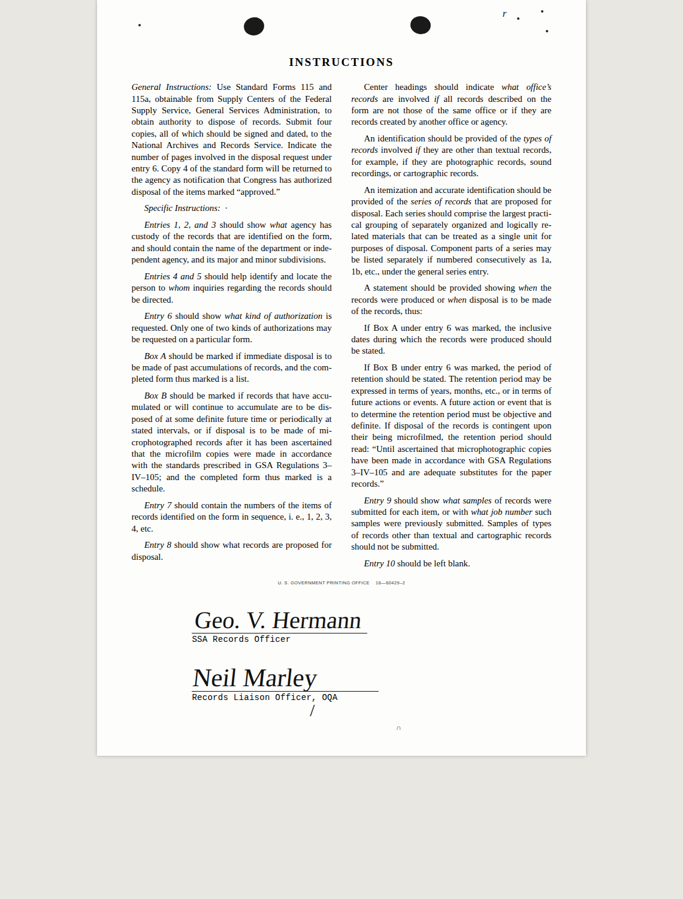r
INSTRUCTIONS
General Instructions: Use Standard Forms 115 and 115a, obtainable from Supply Centers of the Federal Supply Service, General Services Administration, to obtain authority to dispose of records. Submit four copies, all of which should be signed and dated, to the National Archives and Records Service. Indicate the number of pages involved in the disposal request under entry 6. Copy 4 of the standard form will be returned to the agency as notification that Congress has authorized disposal of the items marked “approved.”
Specific Instructions: ·
Entries 1, 2, and 3 should show what agency has custody of the records that are identified on the form, and should contain the name of the department or independent agency, and its major and minor subdivisions.
Entries 4 and 5 should help identify and locate the person to whom inquiries regarding the records should be directed.
Entry 6 should show what kind of authorization is requested. Only one of two kinds of authorizations may be requested on a particular form.
Box A should be marked if immediate disposal is to be made of past accumulations of records, and the completed form thus marked is a list.
Box B should be marked if records that have accumulated or will continue to accumulate are to be disposed of at some definite future time or periodically at stated intervals, or if disposal is to be made of microphotographed records after it has been ascertained that the microfilm copies were made in accordance with the standards prescribed in GSA Regulations 3–IV–105; and the completed form thus marked is a schedule.
Entry 7 should contain the numbers of the items of records identified on the form in sequence, i. e., 1, 2, 3, 4, etc.
Entry 8 should show what records are proposed for disposal.
Center headings should indicate what office’s records are involved if all records described on the form are not those of the same office or if they are records created by another office or agency.
An identification should be provided of the types of records involved if they are other than textual records, for example, if they are photographic records, sound recordings, or cartographic records.
An itemization and accurate identification should be provided of the series of records that are proposed for disposal. Each series should comprise the largest practical grouping of separately organized and logically related materials that can be treated as a single unit for purposes of disposal. Component parts of a series may be listed separately if numbered consecutively as 1a, 1b, etc., under the general series entry.
A statement should be provided showing when the records were produced or when disposal is to be made of the records, thus:
If Box A under entry 6 was marked, the inclusive dates during which the records were produced should be stated.
If Box B under entry 6 was marked, the period of retention should be stated. The retention period may be expressed in terms of years, months, etc., or in terms of future actions or events. A future action or event that is to determine the retention period must be objective and definite. If disposal of the records is contingent upon their being microfilmed, the retention period should read: “Until ascertained that microphotographic copies have been made in accordance with GSA Regulations 3–IV–105 and are adequate substitutes for the paper records.”
Entry 9 should show what samples of records were submitted for each item, or with what job number such samples were previously submitted. Samples of types of records other than textual and cartographic records should not be submitted.
Entry 10 should be left blank.
U. S. GOVERNMENT PRINTING OFFICE 16—60429–2
Geo. V. Hermann
SSA Records Officer
Neil Marley
Records Liaison Officer, OQA
/
∩